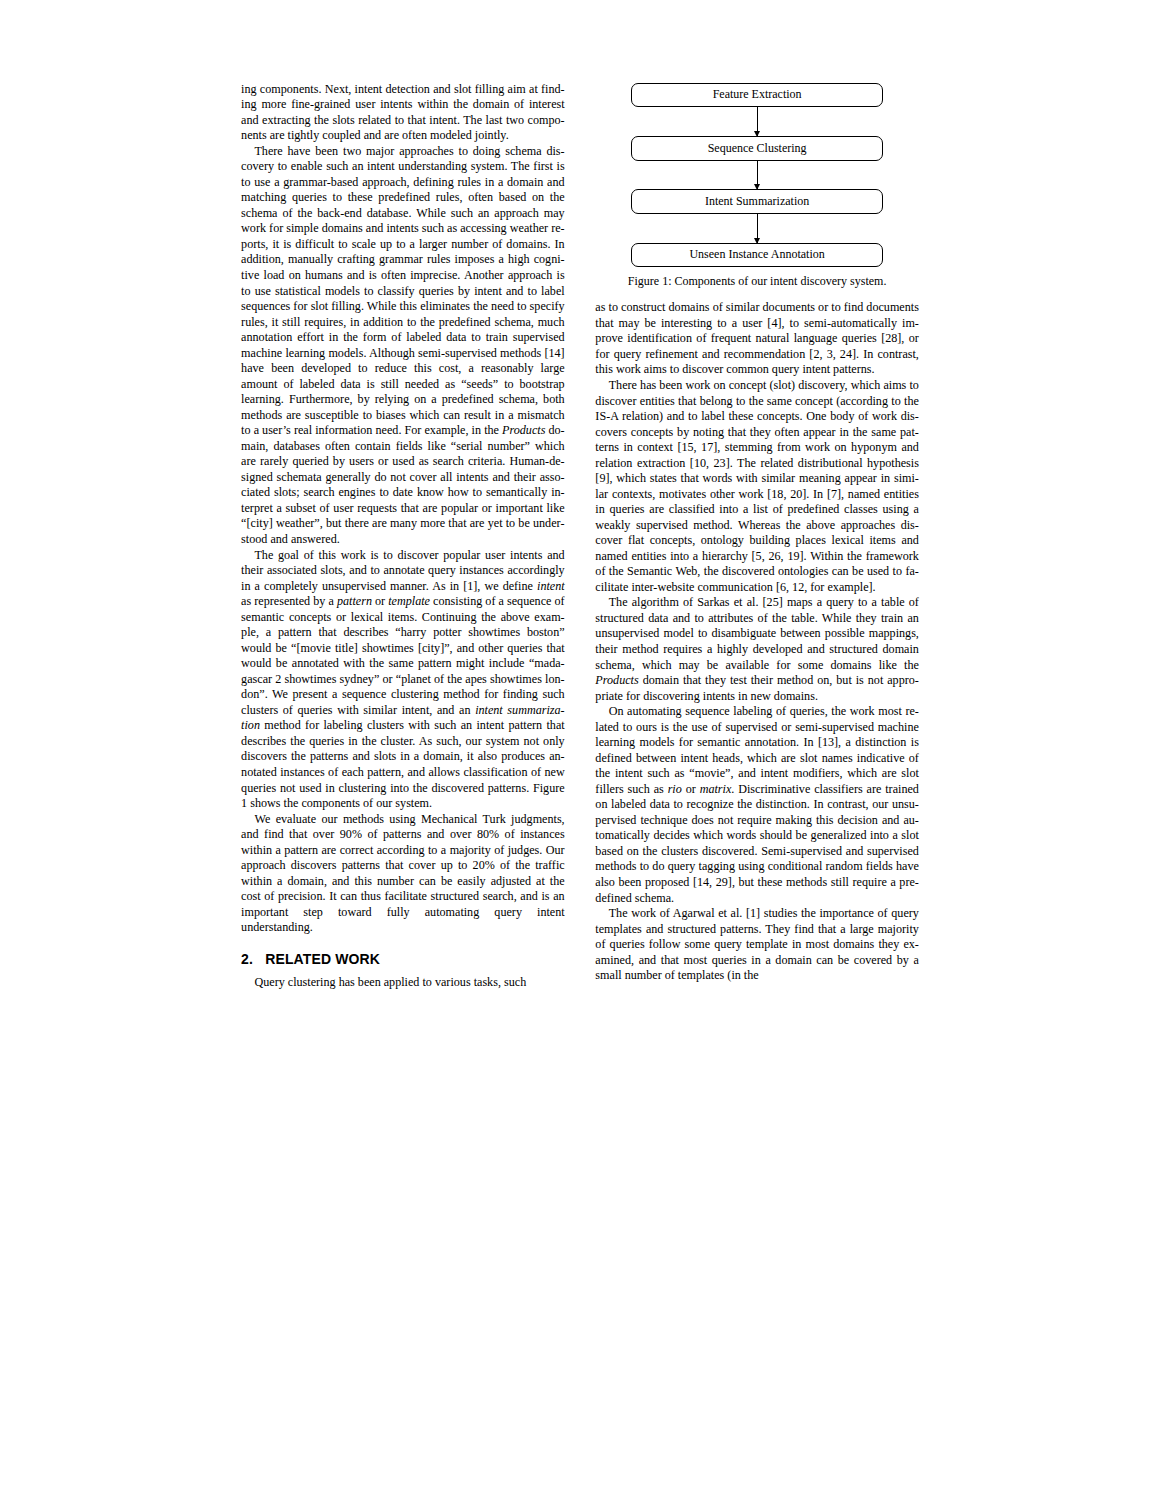ing components. Next, intent detection and slot filling aim at finding more fine-grained user intents within the domain of interest and extracting the slots related to that intent. The last two components are tightly coupled and are often modeled jointly.
There have been two major approaches to doing schema discovery to enable such an intent understanding system. The first is to use a grammar-based approach, defining rules in a domain and matching queries to these predefined rules, often based on the schema of the back-end database. While such an approach may work for simple domains and intents such as accessing weather reports, it is difficult to scale up to a larger number of domains. In addition, manually crafting grammar rules imposes a high cognitive load on humans and is often imprecise. Another approach is to use statistical models to classify queries by intent and to label sequences for slot filling. While this eliminates the need to specify rules, it still requires, in addition to the predefined schema, much annotation effort in the form of labeled data to train supervised machine learning models. Although semi-supervised methods [14] have been developed to reduce this cost, a reasonably large amount of labeled data is still needed as “seeds” to bootstrap learning. Furthermore, by relying on a predefined schema, both methods are susceptible to biases which can result in a mismatch to a user’s real information need. For example, in the Products domain, databases often contain fields like “serial number” which are rarely queried by users or used as search criteria. Human-designed schemata generally do not cover all intents and their associated slots; search engines to date know how to semantically interpret a subset of user requests that are popular or important like “[city] weather”, but there are many more that are yet to be understood and answered.
The goal of this work is to discover popular user intents and their associated slots, and to annotate query instances accordingly in a completely unsupervised manner. As in [1], we define intent as represented by a pattern or template consisting of a sequence of semantic concepts or lexical items. Continuing the above example, a pattern that describes “harry potter showtimes boston” would be “[movie title] showtimes [city]”, and other queries that would be annotated with the same pattern might include “madagascar 2 showtimes sydney” or “planet of the apes showtimes london”. We present a sequence clustering method for finding such clusters of queries with similar intent, and an intent summarization method for labeling clusters with such an intent pattern that describes the queries in the cluster. As such, our system not only discovers the patterns and slots in a domain, it also produces annotated instances of each pattern, and allows classification of new queries not used in clustering into the discovered patterns. Figure 1 shows the components of our system.
We evaluate our methods using Mechanical Turk judgments, and find that over 90% of patterns and over 80% of instances within a pattern are correct according to a majority of judges. Our approach discovers patterns that cover up to 20% of the traffic within a domain, and this number can be easily adjusted at the cost of precision. It can thus facilitate structured search, and is an important step toward fully automating query intent understanding.
2. RELATED WORK
Query clustering has been applied to various tasks, such
Feature Extraction
Sequence Clustering
Intent Summarization
Unseen Instance Annotation
Figure 1: Components of our intent discovery system.
as to construct domains of similar documents or to find documents that may be interesting to a user [4], to semi-automatically improve identification of frequent natural language queries [28], or for query refinement and recommendation [2, 3, 24]. In contrast, this work aims to discover common query intent patterns.
There has been work on concept (slot) discovery, which aims to discover entities that belong to the same concept (according to the IS-A relation) and to label these concepts. One body of work discovers concepts by noting that they often appear in the same patterns in context [15, 17], stemming from work on hyponym and relation extraction [10, 23]. The related distributional hypothesis [9], which states that words with similar meaning appear in similar contexts, motivates other work [18, 20]. In [7], named entities in queries are classified into a list of predefined classes using a weakly supervised method. Whereas the above approaches discover flat concepts, ontology building places lexical items and named entities into a hierarchy [5, 26, 19]. Within the framework of the Semantic Web, the discovered ontologies can be used to facilitate inter-website communication [6, 12, for example].
The algorithm of Sarkas et al. [25] maps a query to a table of structured data and to attributes of the table. While they train an unsupervised model to disambiguate between possible mappings, their method requires a highly developed and structured domain schema, which may be available for some domains like the Products domain that they test their method on, but is not appropriate for discovering intents in new domains.
On automating sequence labeling of queries, the work most related to ours is the use of supervised or semi-supervised machine learning models for semantic annotation. In [13], a distinction is defined between intent heads, which are slot names indicative of the intent such as “movie”, and intent modifiers, which are slot fillers such as rio or matrix. Discriminative classifiers are trained on labeled data to recognize the distinction. In contrast, our unsupervised technique does not require making this decision and automatically decides which words should be generalized into a slot based on the clusters discovered. Semi-supervised and supervised methods to do query tagging using conditional random fields have also been proposed [14, 29], but these methods still require a predefined schema.
The work of Agarwal et al. [1] studies the importance of query templates and structured patterns. They find that a large majority of queries follow some query template in most domains they examined, and that most queries in a domain can be covered by a small number of templates (in the